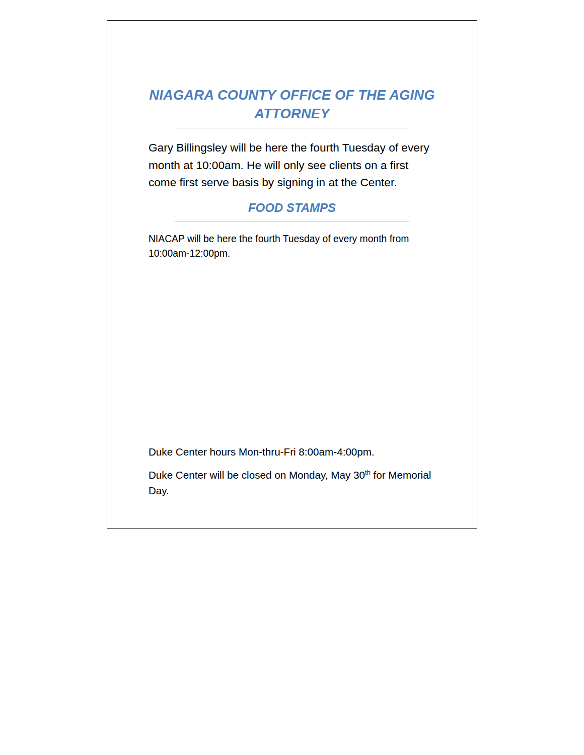NIAGARA COUNTY OFFICE OF THE AGING
ATTORNEY
Gary Billingsley will be here the fourth Tuesday of every month at 10:00am. He will only see clients on a first come first serve basis by signing in at the Center.
FOOD STAMPS
NIACAP will be here the fourth Tuesday of every month from 10:00am-12:00pm.
Duke Center hours Mon-thru-Fri 8:00am-4:00pm.
Duke Center will be closed on Monday, May 30th for Memorial Day.